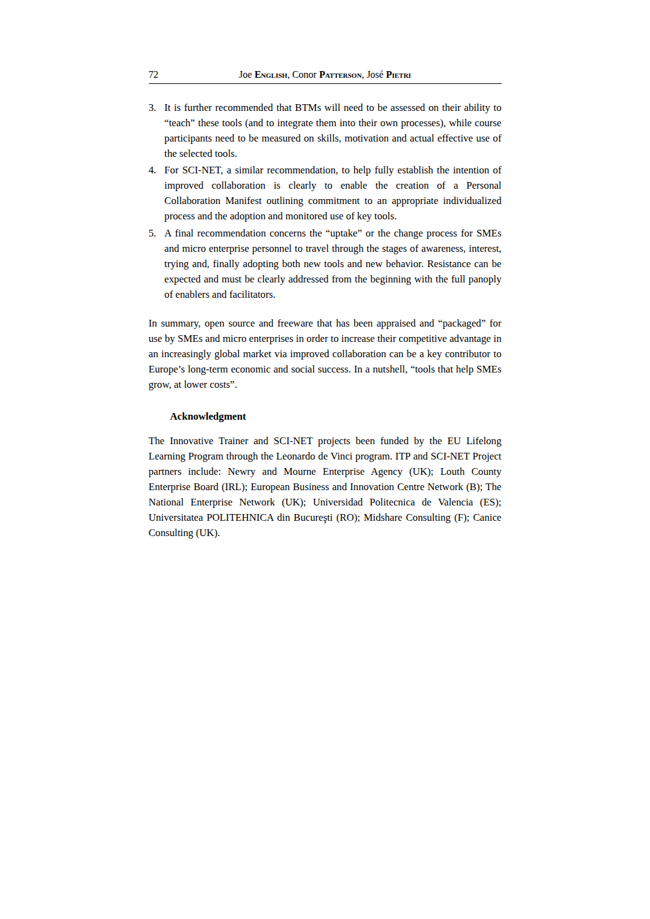72
Joe English, Conor Patterson, José Pietri
3. It is further recommended that BTMs will need to be assessed on their ability to “teach” these tools (and to integrate them into their own processes), while course participants need to be measured on skills, motivation and actual effective use of the selected tools.
4. For SCI-NET, a similar recommendation, to help fully establish the intention of improved collaboration is clearly to enable the creation of a Personal Collaboration Manifest outlining commitment to an appropriate individualized process and the adoption and monitored use of key tools.
5. A final recommendation concerns the “uptake” or the change process for SMEs and micro enterprise personnel to travel through the stages of awareness, interest, trying and, finally adopting both new tools and new behavior. Resistance can be expected and must be clearly addressed from the beginning with the full panoply of enablers and facilitators.
In summary, open source and freeware that has been appraised and “packaged” for use by SMEs and micro enterprises in order to increase their competitive advantage in an increasingly global market via improved collaboration can be a key contributor to Europe’s long-term economic and social success. In a nutshell, “tools that help SMEs grow, at lower costs”.
Acknowledgment
The Innovative Trainer and SCI-NET projects been funded by the EU Lifelong Learning Program through the Leonardo de Vinci program. ITP and SCI-NET Project partners include: Newry and Mourne Enterprise Agency (UK); Louth County Enterprise Board (IRL); European Business and Innovation Centre Network (B); The National Enterprise Network (UK); Universidad Politecnica de Valencia (ES); Universitatea POLITEHNICA din Bucureşti (RO); Midshare Consulting (F); Canice Consulting (UK).